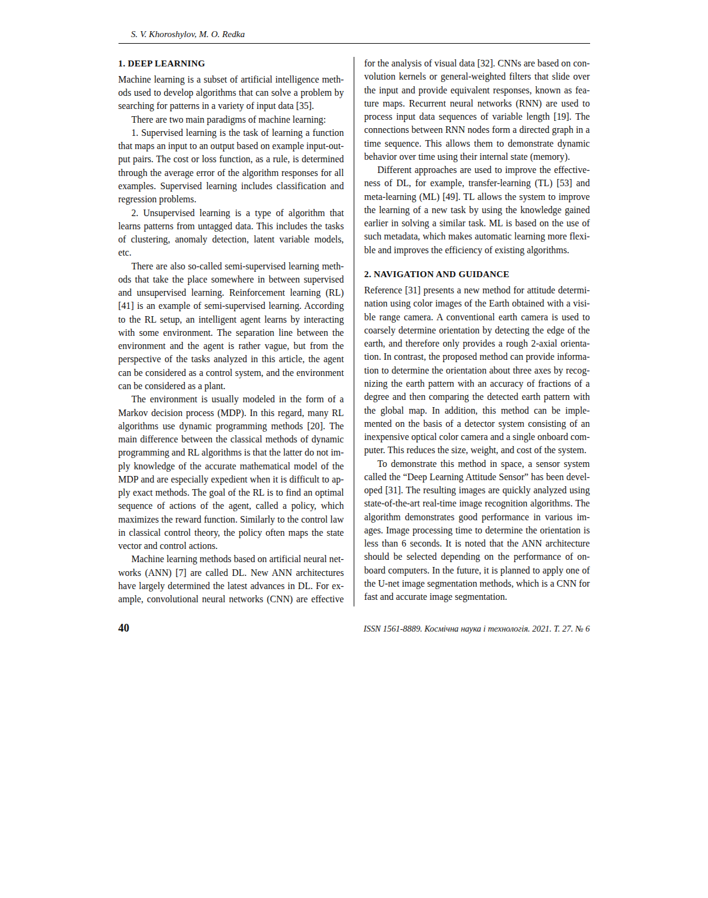S. V. Khoroshylov, M. O. Redka
1. Deep learning
Machine learning is a subset of artificial intelligence methods used to develop algorithms that can solve a problem by searching for patterns in a variety of input data [35].
There are two main paradigms of machine learning:
1. Supervised learning is the task of learning a function that maps an input to an output based on example input-output pairs. The cost or loss function, as a rule, is determined through the average error of the algorithm responses for all examples. Supervised learning includes classification and regression problems.
2. Unsupervised learning is a type of algorithm that learns patterns from untagged data. This includes the tasks of clustering, anomaly detection, latent variable models, etc.
There are also so-called semi-supervised learning methods that take the place somewhere in between supervised and unsupervised learning. Reinforcement learning (RL) [41] is an example of semi-supervised learning. According to the RL setup, an intelligent agent learns by interacting with some environment. The separation line between the environment and the agent is rather vague, but from the perspective of the tasks analyzed in this article, the agent can be considered as a control system, and the environment can be considered as a plant.
The environment is usually modeled in the form of a Markov decision process (MDP). In this regard, many RL algorithms use dynamic programming methods [20]. The main difference between the classical methods of dynamic programming and RL algorithms is that the latter do not imply knowledge of the accurate mathematical model of the MDP and are especially expedient when it is difficult to apply exact methods. The goal of the RL is to find an optimal sequence of actions of the agent, called a policy, which maximizes the reward function. Similarly to the control law in classical control theory, the policy often maps the state vector and control actions.
Machine learning methods based on artificial neural networks (ANN) [7] are called DL. New ANN architectures have largely determined the latest advances in DL. For example, convolutional neural networks (CNN) are effective for the analysis of visual data [32]. CNNs are based on convolution kernels or general-weighted filters that slide over the input and provide equivalent responses, known as feature maps. Recurrent neural networks (RNN) are used to process input data sequences of variable length [19]. The connections between RNN nodes form a directed graph in a time sequence. This allows them to demonstrate dynamic behavior over time using their internal state (memory).
Different approaches are used to improve the effectiveness of DL, for example, transfer-learning (TL) [53] and meta-learning (ML) [49]. TL allows the system to improve the learning of a new task by using the knowledge gained earlier in solving a similar task. ML is based on the use of such metadata, which makes automatic learning more flexible and improves the efficiency of existing algorithms.
2. Navigation and guidance
Reference [31] presents a new method for attitude determination using color images of the Earth obtained with a visible range camera. A conventional earth camera is used to coarsely determine orientation by detecting the edge of the earth, and therefore only provides a rough 2-axial orientation. In contrast, the proposed method can provide information to determine the orientation about three axes by recognizing the earth pattern with an accuracy of fractions of a degree and then comparing the detected earth pattern with the global map. In addition, this method can be implemented on the basis of a detector system consisting of an inexpensive optical color camera and a single onboard computer. This reduces the size, weight, and cost of the system.
To demonstrate this method in space, a sensor system called the “Deep Learning Attitude Sensor” has been developed [31]. The resulting images are quickly analyzed using state-of-the-art real-time image recognition algorithms. The algorithm demonstrates good performance in various images. Image processing time to determine the orientation is less than 6 seconds. It is noted that the ANN architecture should be selected depending on the performance of on-board computers. In the future, it is planned to apply one of the U-net image segmentation methods, which is a CNN for fast and accurate image segmentation.
40 ISSN 1561-8889. Космічна наука і технологія. 2021. Т. 27. № 6